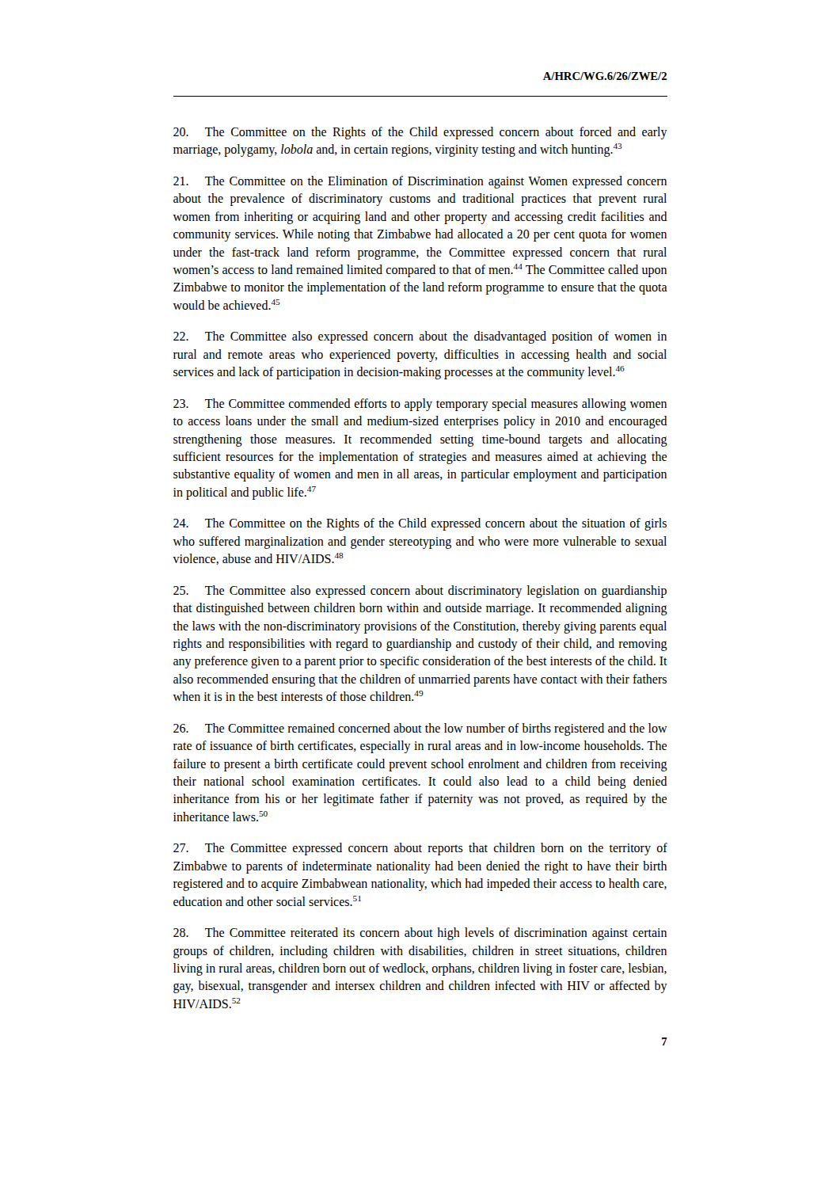A/HRC/WG.6/26/ZWE/2
20. The Committee on the Rights of the Child expressed concern about forced and early marriage, polygamy, lobola and, in certain regions, virginity testing and witch hunting.43
21. The Committee on the Elimination of Discrimination against Women expressed concern about the prevalence of discriminatory customs and traditional practices that prevent rural women from inheriting or acquiring land and other property and accessing credit facilities and community services. While noting that Zimbabwe had allocated a 20 per cent quota for women under the fast-track land reform programme, the Committee expressed concern that rural women’s access to land remained limited compared to that of men.44 The Committee called upon Zimbabwe to monitor the implementation of the land reform programme to ensure that the quota would be achieved.45
22. The Committee also expressed concern about the disadvantaged position of women in rural and remote areas who experienced poverty, difficulties in accessing health and social services and lack of participation in decision-making processes at the community level.46
23. The Committee commended efforts to apply temporary special measures allowing women to access loans under the small and medium-sized enterprises policy in 2010 and encouraged strengthening those measures. It recommended setting time-bound targets and allocating sufficient resources for the implementation of strategies and measures aimed at achieving the substantive equality of women and men in all areas, in particular employment and participation in political and public life.47
24. The Committee on the Rights of the Child expressed concern about the situation of girls who suffered marginalization and gender stereotyping and who were more vulnerable to sexual violence, abuse and HIV/AIDS.48
25. The Committee also expressed concern about discriminatory legislation on guardianship that distinguished between children born within and outside marriage. It recommended aligning the laws with the non-discriminatory provisions of the Constitution, thereby giving parents equal rights and responsibilities with regard to guardianship and custody of their child, and removing any preference given to a parent prior to specific consideration of the best interests of the child. It also recommended ensuring that the children of unmarried parents have contact with their fathers when it is in the best interests of those children.49
26. The Committee remained concerned about the low number of births registered and the low rate of issuance of birth certificates, especially in rural areas and in low-income households. The failure to present a birth certificate could prevent school enrolment and children from receiving their national school examination certificates. It could also lead to a child being denied inheritance from his or her legitimate father if paternity was not proved, as required by the inheritance laws.50
27. The Committee expressed concern about reports that children born on the territory of Zimbabwe to parents of indeterminate nationality had been denied the right to have their birth registered and to acquire Zimbabwean nationality, which had impeded their access to health care, education and other social services.51
28. The Committee reiterated its concern about high levels of discrimination against certain groups of children, including children with disabilities, children in street situations, children living in rural areas, children born out of wedlock, orphans, children living in foster care, lesbian, gay, bisexual, transgender and intersex children and children infected with HIV or affected by HIV/AIDS.52
7